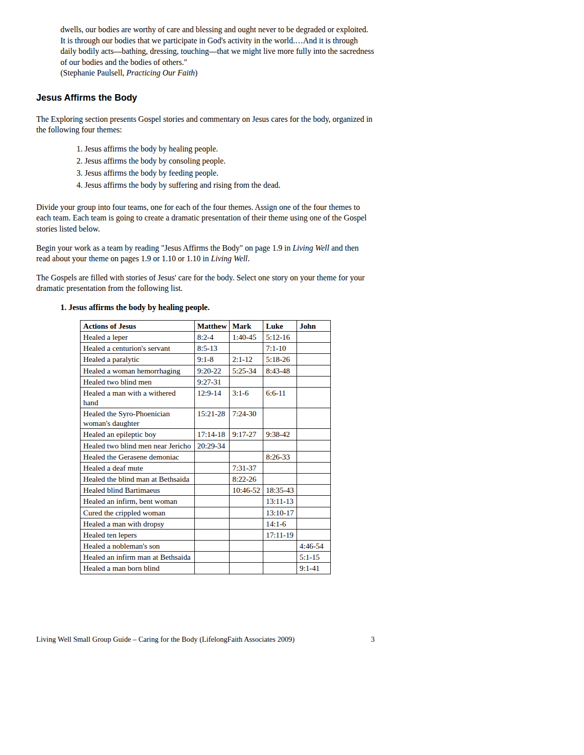dwells, our bodies are worthy of care and blessing and ought never to be degraded or exploited. It is through our bodies that we participate in God's activity in the world.…And it is through daily bodily acts—bathing, dressing, touching—that we might live more fully into the sacredness of our bodies and the bodies of others."
(Stephanie Paulsell, Practicing Our Faith)
Jesus Affirms the Body
The Exploring section presents Gospel stories and commentary on Jesus cares for the body, organized in the following four themes:
Jesus affirms the body by healing people.
Jesus affirms the body by consoling people.
Jesus affirms the body by feeding people.
Jesus affirms the body by suffering and rising from the dead.
Divide your group into four teams, one for each of the four themes. Assign one of the four themes to each team. Each team is going to create a dramatic presentation of their theme using one of the Gospel stories listed below.
Begin your work as a team by reading "Jesus Affirms the Body" on page 1.9 in Living Well and then read about your theme on pages 1.9 or 1.10 or 1.10 in Living Well.
The Gospels are filled with stories of Jesus' care for the body. Select one story on your theme for your dramatic presentation from the following list.
1. Jesus affirms the body by healing people.
| Actions of Jesus | Matthew | Mark | Luke | John |
| --- | --- | --- | --- | --- |
| Healed a leper | 8:2-4 | 1:40-45 | 5:12-16 | |
| Healed a centurion's servant | 8:5-13 | | 7:1-10 | |
| Healed a paralytic | 9:1-8 | 2:1-12 | 5:18-26 | |
| Healed a woman hemorrhaging | 9:20-22 | 5:25-34 | 8:43-48 | |
| Healed two blind men | 9:27-31 | | | |
| Healed a man with a withered hand | 12:9-14 | 3:1-6 | 6:6-11 | |
| Healed the Syro-Phoenician woman's daughter | 15:21-28 | 7:24-30 | | |
| Healed an epileptic boy | 17:14-18 | 9:17-27 | 9:38-42 | |
| Healed two blind men near Jericho | 20:29-34 | | | |
| Healed the Gerasene demoniac | | | 8:26-33 | |
| Healed a deaf mute | | 7:31-37 | | |
| Healed the blind man at Bethsaida | | 8:22-26 | | |
| Healed blind Bartimaeus | | 10:46-52 | 18:35-43 | |
| Healed an infirm, bent woman | | | 13:11-13 | |
| Cured the crippled woman | | | 13:10-17 | |
| Healed a man with dropsy | | | 14:1-6 | |
| Healed ten lepers | | | 17:11-19 | |
| Healed a nobleman's son | | | | 4:46-54 |
| Healed an infirm man at Bethsaida | | | | 5:1-15 |
| Healed a man born blind | | | | 9:1-41 |
Living Well Small Group Guide – Caring for the Body (LifelongFaith Associates 2009) 3